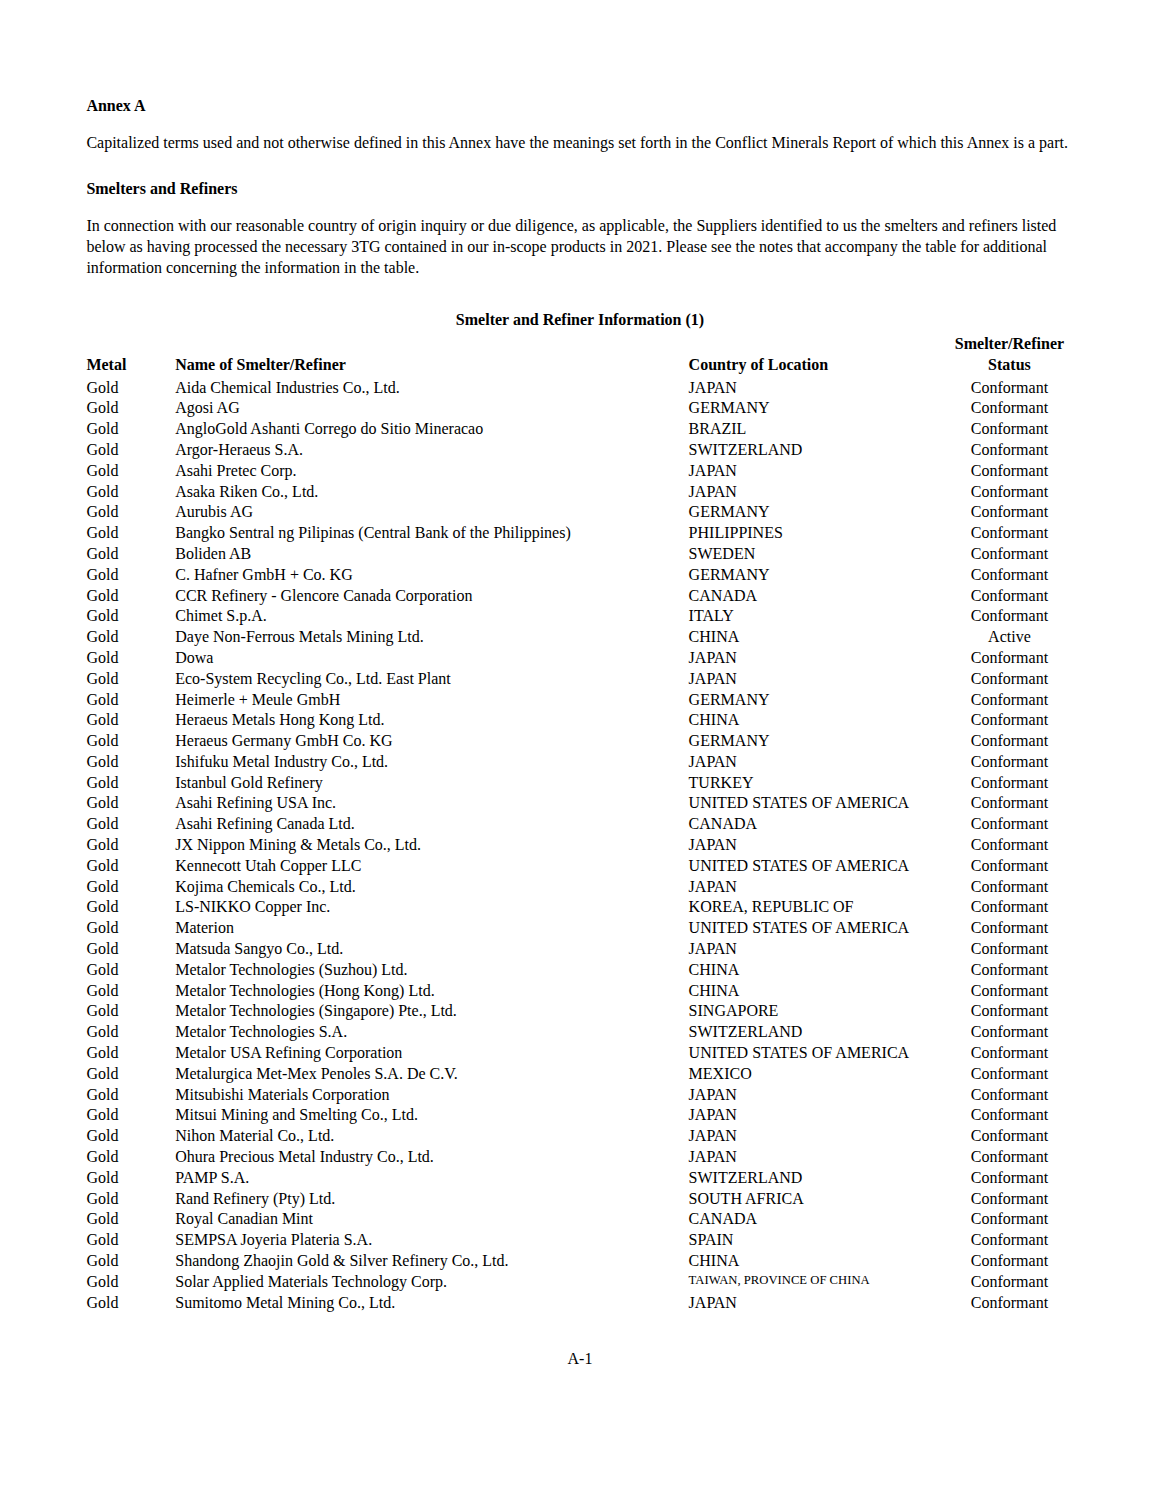Annex A
Capitalized terms used and not otherwise defined in this Annex have the meanings set forth in the Conflict Minerals Report of which this Annex is a part.
Smelters and Refiners
In connection with our reasonable country of origin inquiry or due diligence, as applicable, the Suppliers identified to us the smelters and refiners listed below as having processed the necessary 3TG contained in our in-scope products in 2021. Please see the notes that accompany the table for additional information concerning the information in the table.
Smelter and Refiner Information (1)
| Metal | Name of Smelter/Refiner | Country of Location | Smelter/Refiner Status |
| --- | --- | --- | --- |
| Gold | Aida Chemical Industries Co., Ltd. | JAPAN | Conformant |
| Gold | Agosi AG | GERMANY | Conformant |
| Gold | AngloGold Ashanti Corrego do Sitio Mineracao | BRAZIL | Conformant |
| Gold | Argor-Heraeus S.A. | SWITZERLAND | Conformant |
| Gold | Asahi Pretec Corp. | JAPAN | Conformant |
| Gold | Asaka Riken Co., Ltd. | JAPAN | Conformant |
| Gold | Aurubis AG | GERMANY | Conformant |
| Gold | Bangko Sentral ng Pilipinas (Central Bank of the Philippines) | PHILIPPINES | Conformant |
| Gold | Boliden AB | SWEDEN | Conformant |
| Gold | C. Hafner GmbH + Co. KG | GERMANY | Conformant |
| Gold | CCR Refinery - Glencore Canada Corporation | CANADA | Conformant |
| Gold | Chimet S.p.A. | ITALY | Conformant |
| Gold | Daye Non-Ferrous Metals Mining Ltd. | CHINA | Active |
| Gold | Dowa | JAPAN | Conformant |
| Gold | Eco-System Recycling Co., Ltd. East Plant | JAPAN | Conformant |
| Gold | Heimerle + Meule GmbH | GERMANY | Conformant |
| Gold | Heraeus Metals Hong Kong Ltd. | CHINA | Conformant |
| Gold | Heraeus Germany GmbH Co. KG | GERMANY | Conformant |
| Gold | Ishifuku Metal Industry Co., Ltd. | JAPAN | Conformant |
| Gold | Istanbul Gold Refinery | TURKEY | Conformant |
| Gold | Asahi Refining USA Inc. | UNITED STATES OF AMERICA | Conformant |
| Gold | Asahi Refining Canada Ltd. | CANADA | Conformant |
| Gold | JX Nippon Mining & Metals Co., Ltd. | JAPAN | Conformant |
| Gold | Kennecott Utah Copper LLC | UNITED STATES OF AMERICA | Conformant |
| Gold | Kojima Chemicals Co., Ltd. | JAPAN | Conformant |
| Gold | LS-NIKKO Copper Inc. | KOREA, REPUBLIC OF | Conformant |
| Gold | Materion | UNITED STATES OF AMERICA | Conformant |
| Gold | Matsuda Sangyo Co., Ltd. | JAPAN | Conformant |
| Gold | Metalor Technologies (Suzhou) Ltd. | CHINA | Conformant |
| Gold | Metalor Technologies (Hong Kong) Ltd. | CHINA | Conformant |
| Gold | Metalor Technologies (Singapore) Pte., Ltd. | SINGAPORE | Conformant |
| Gold | Metalor Technologies S.A. | SWITZERLAND | Conformant |
| Gold | Metalor USA Refining Corporation | UNITED STATES OF AMERICA | Conformant |
| Gold | Metalurgica Met-Mex Penoles S.A. De C.V. | MEXICO | Conformant |
| Gold | Mitsubishi Materials Corporation | JAPAN | Conformant |
| Gold | Mitsui Mining and Smelting Co., Ltd. | JAPAN | Conformant |
| Gold | Nihon Material Co., Ltd. | JAPAN | Conformant |
| Gold | Ohura Precious Metal Industry Co., Ltd. | JAPAN | Conformant |
| Gold | PAMP S.A. | SWITZERLAND | Conformant |
| Gold | Rand Refinery (Pty) Ltd. | SOUTH AFRICA | Conformant |
| Gold | Royal Canadian Mint | CANADA | Conformant |
| Gold | SEMPSA Joyeria Plateria S.A. | SPAIN | Conformant |
| Gold | Shandong Zhaojin Gold & Silver Refinery Co., Ltd. | CHINA | Conformant |
| Gold | Solar Applied Materials Technology Corp. | Taiwan, Province of China | Conformant |
| Gold | Sumitomo Metal Mining Co., Ltd. | JAPAN | Conformant |
A-1